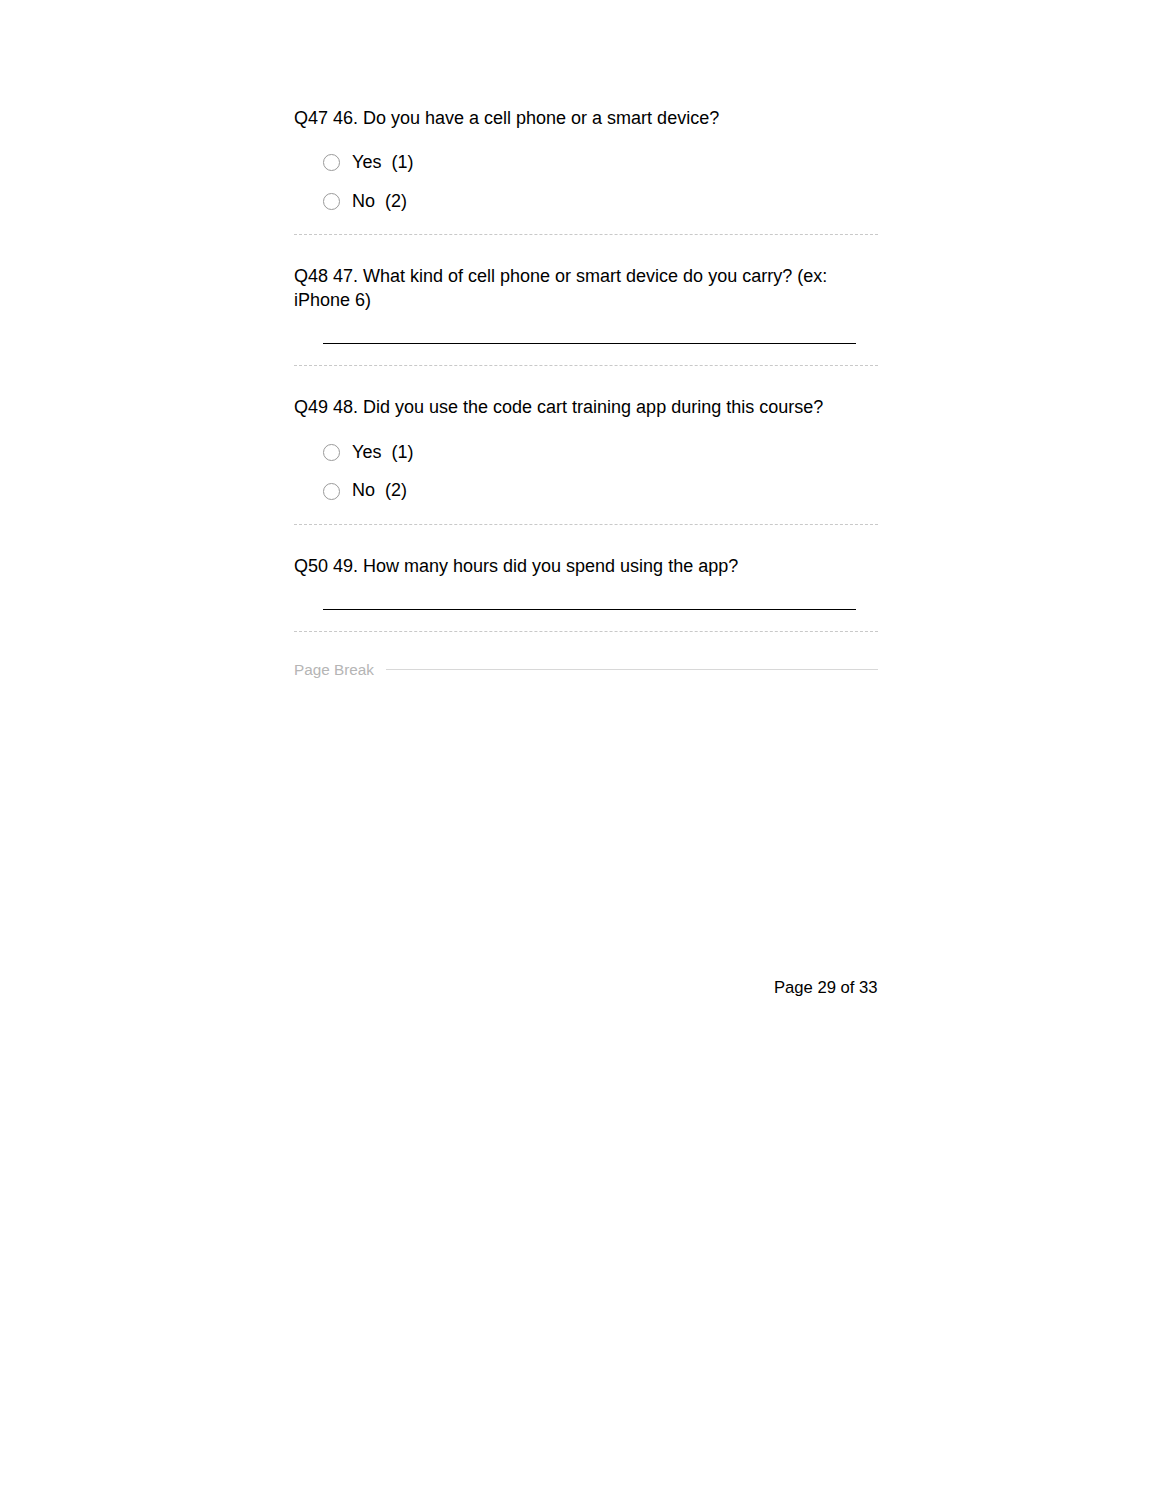Q47 46. Do you have a cell phone or a smart device?
Yes (1)
No (2)
Q48 47. What kind of cell phone or smart device do you carry? (ex: iPhone 6)
Q49 48. Did you use the code cart training app during this course?
Yes (1)
No (2)
Q50 49. How many hours did you spend using the app?
Page Break
Page 29 of 33